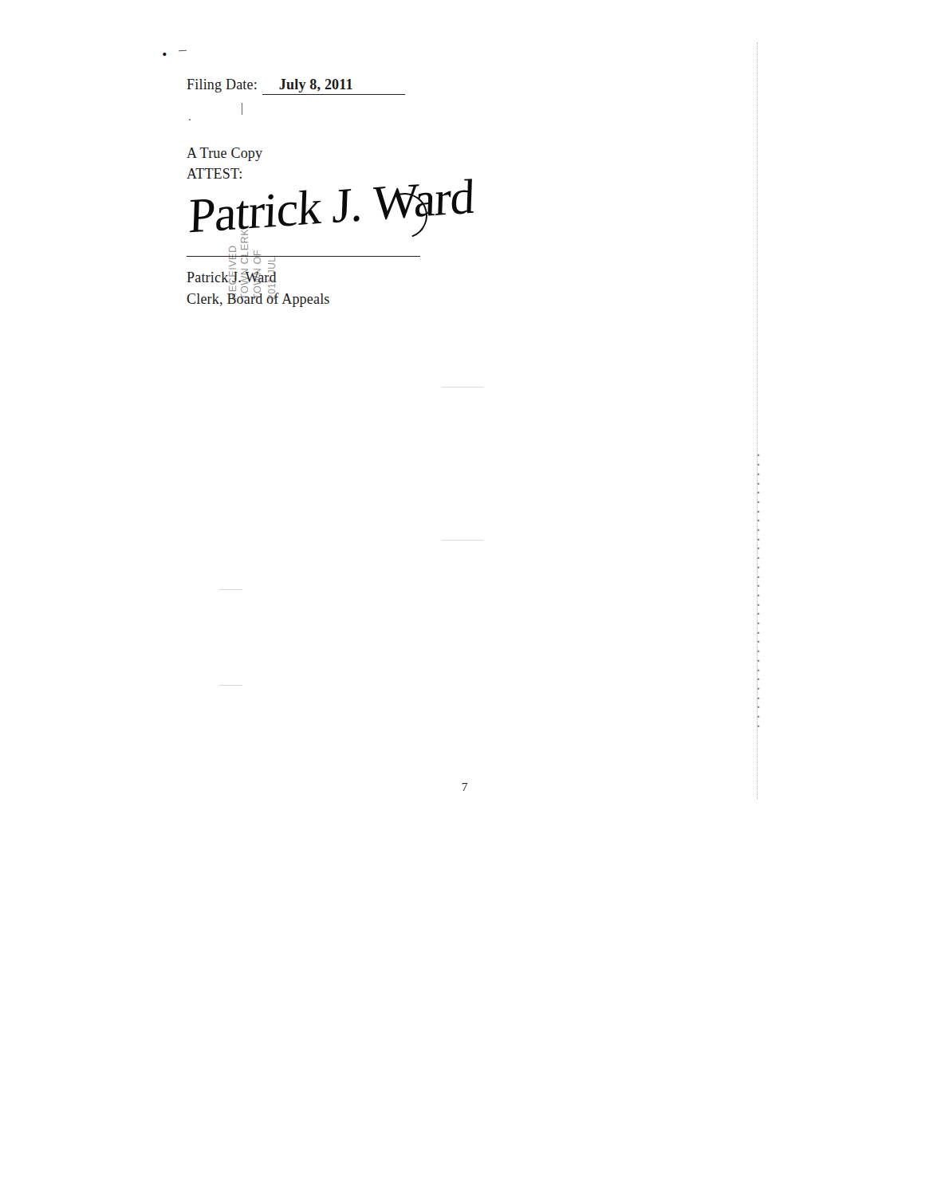•
Filing Date: July 8, 2011
.
A True Copy
ATTEST:
Patrick J. Ward
Patrick J. Ward
Clerk, Board of Appeals
RECEIVED
TOWN CLERK
TOWN OF
2011 JUL
• • • • • • • • • • • • • • • • • • • • • • • • • • • • • •
7